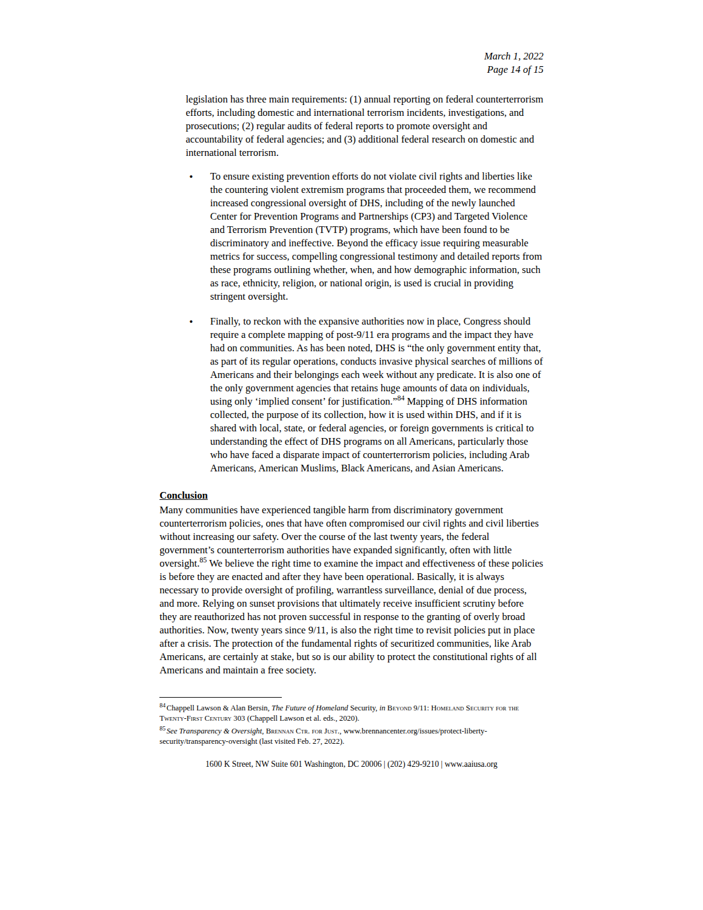March 1, 2022
Page 14 of 15
legislation has three main requirements: (1) annual reporting on federal counterterrorism efforts, including domestic and international terrorism incidents, investigations, and prosecutions; (2) regular audits of federal reports to promote oversight and accountability of federal agencies; and (3) additional federal research on domestic and international terrorism.
To ensure existing prevention efforts do not violate civil rights and liberties like the countering violent extremism programs that proceeded them, we recommend increased congressional oversight of DHS, including of the newly launched Center for Prevention Programs and Partnerships (CP3) and Targeted Violence and Terrorism Prevention (TVTP) programs, which have been found to be discriminatory and ineffective. Beyond the efficacy issue requiring measurable metrics for success, compelling congressional testimony and detailed reports from these programs outlining whether, when, and how demographic information, such as race, ethnicity, religion, or national origin, is used is crucial in providing stringent oversight.
Finally, to reckon with the expansive authorities now in place, Congress should require a complete mapping of post-9/11 era programs and the impact they have had on communities. As has been noted, DHS is “the only government entity that, as part of its regular operations, conducts invasive physical searches of millions of Americans and their belongings each week without any predicate. It is also one of the only government agencies that retains huge amounts of data on individuals, using only ‘implied consent’ for justification.”84 Mapping of DHS information collected, the purpose of its collection, how it is used within DHS, and if it is shared with local, state, or federal agencies, or foreign governments is critical to understanding the effect of DHS programs on all Americans, particularly those who have faced a disparate impact of counterterrorism policies, including Arab Americans, American Muslims, Black Americans, and Asian Americans.
Conclusion
Many communities have experienced tangible harm from discriminatory government counterterrorism policies, ones that have often compromised our civil rights and civil liberties without increasing our safety. Over the course of the last twenty years, the federal government’s counterterrorism authorities have expanded significantly, often with little oversight.85 We believe the right time to examine the impact and effectiveness of these policies is before they are enacted and after they have been operational. Basically, it is always necessary to provide oversight of profiling, warrantless surveillance, denial of due process, and more. Relying on sunset provisions that ultimately receive insufficient scrutiny before they are reauthorized has not proven successful in response to the granting of overly broad authorities. Now, twenty years since 9/11, is also the right time to revisit policies put in place after a crisis. The protection of the fundamental rights of securitized communities, like Arab Americans, are certainly at stake, but so is our ability to protect the constitutional rights of all Americans and maintain a free society.
84 Chappell Lawson & Alan Bersin, The Future of Homeland Security, in Beyond 9/11: Homeland Security for the Twenty-First Century 303 (Chappell Lawson et al. eds., 2020).
85 See Transparency & Oversight, Brennan Ctr. for Just., www.brennancenter.org/issues/protect-liberty-security/transparency-oversight (last visited Feb. 27, 2022).
1600 K Street, NW Suite 601 Washington, DC 20006 | (202) 429-9210 | www.aaiusa.org